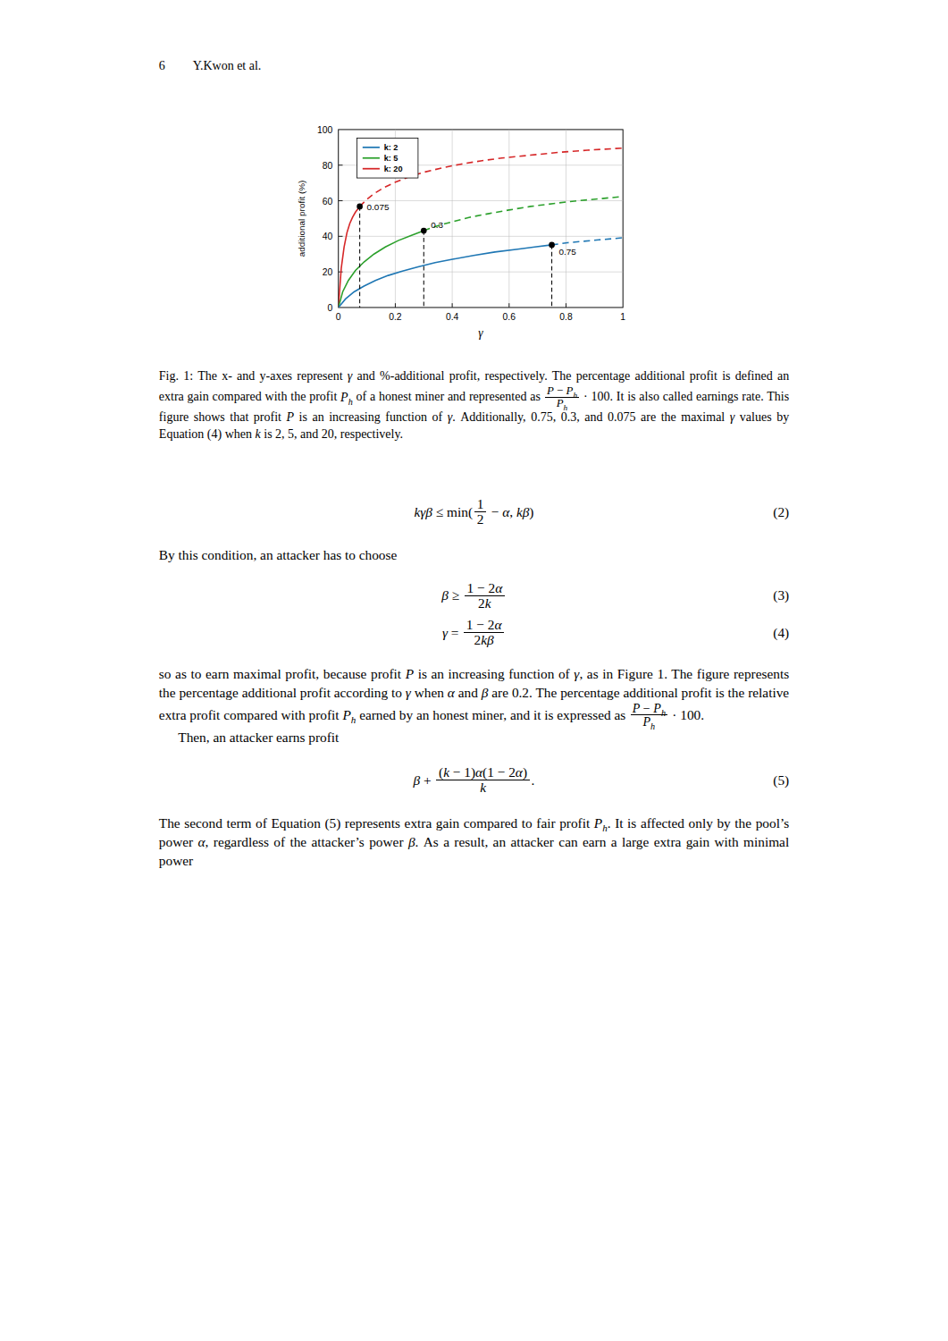6 Y.Kwon et al.
0 0.2 0.4 0.6 0.8 1 0 20 40 60 80 100 γ additional profit (%) 0.075 0.3 0.75 k: 2 k: 5 k: 20
Fig. 1: The x- and y-axes represent γ and %-additional profit, respectively. The percentage additional profit is defined an extra gain compared with the profit Ph of a honest miner and represented as P − Ph Ph · 100. It is also called earnings rate. This figure shows that profit P is an increasing function of γ. Additionally, 0.75, 0.3, and 0.075 are the maximal γ values by Equation (4) when k is 2, 5, and 20, respectively.
kγβ ≤ min(12 − α, kβ) (2)
By this condition, an attacker has to choose
β ≥ 1 − 2α 2k (3)
γ = 1 − 2α 2kβ (4)
so as to earn maximal profit, because profit P is an increasing function of γ, as in Figure 1. The figure represents the percentage additional profit according to γ when α and β are 0.2. The percentage additional profit is the relative extra profit compared with profit Ph earned by an honest miner, and it is expressed as P − Ph Ph · 100.
Then, an attacker earns profit
β + (k − 1)α(1 − 2α) k. (5)
The second term of Equation (5) represents extra gain compared to fair profit Ph. It is affected only by the pool’s power α, regardless of the attacker’s power β. As a result, an attacker can earn a large extra gain with minimal power